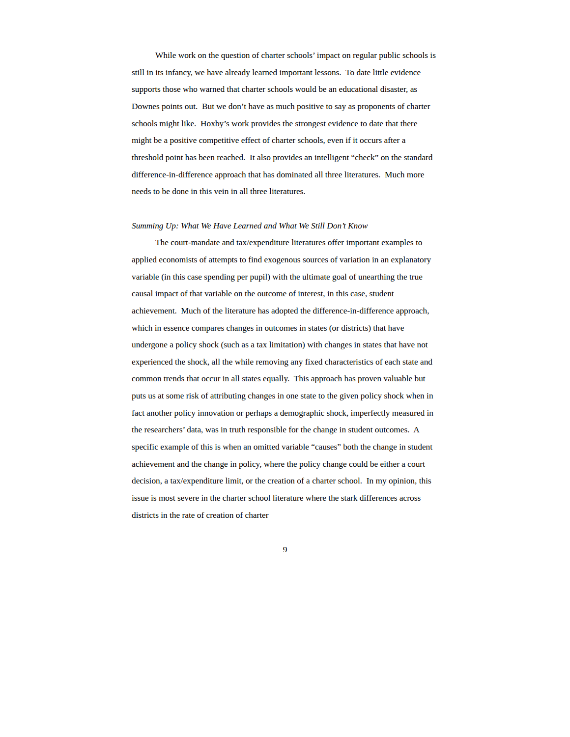While work on the question of charter schools’ impact on regular public schools is still in its infancy, we have already learned important lessons. To date little evidence supports those who warned that charter schools would be an educational disaster, as Downes points out. But we don’t have as much positive to say as proponents of charter schools might like. Hoxby’s work provides the strongest evidence to date that there might be a positive competitive effect of charter schools, even if it occurs after a threshold point has been reached. It also provides an intelligent “check” on the standard difference-in-difference approach that has dominated all three literatures. Much more needs to be done in this vein in all three literatures.
Summing Up: What We Have Learned and What We Still Don’t Know
The court-mandate and tax/expenditure literatures offer important examples to applied economists of attempts to find exogenous sources of variation in an explanatory variable (in this case spending per pupil) with the ultimate goal of unearthing the true causal impact of that variable on the outcome of interest, in this case, student achievement. Much of the literature has adopted the difference-in-difference approach, which in essence compares changes in outcomes in states (or districts) that have undergone a policy shock (such as a tax limitation) with changes in states that have not experienced the shock, all the while removing any fixed characteristics of each state and common trends that occur in all states equally. This approach has proven valuable but puts us at some risk of attributing changes in one state to the given policy shock when in fact another policy innovation or perhaps a demographic shock, imperfectly measured in the researchers’ data, was in truth responsible for the change in student outcomes. A specific example of this is when an omitted variable “causes” both the change in student achievement and the change in policy, where the policy change could be either a court decision, a tax/expenditure limit, or the creation of a charter school. In my opinion, this issue is most severe in the charter school literature where the stark differences across districts in the rate of creation of charter
9